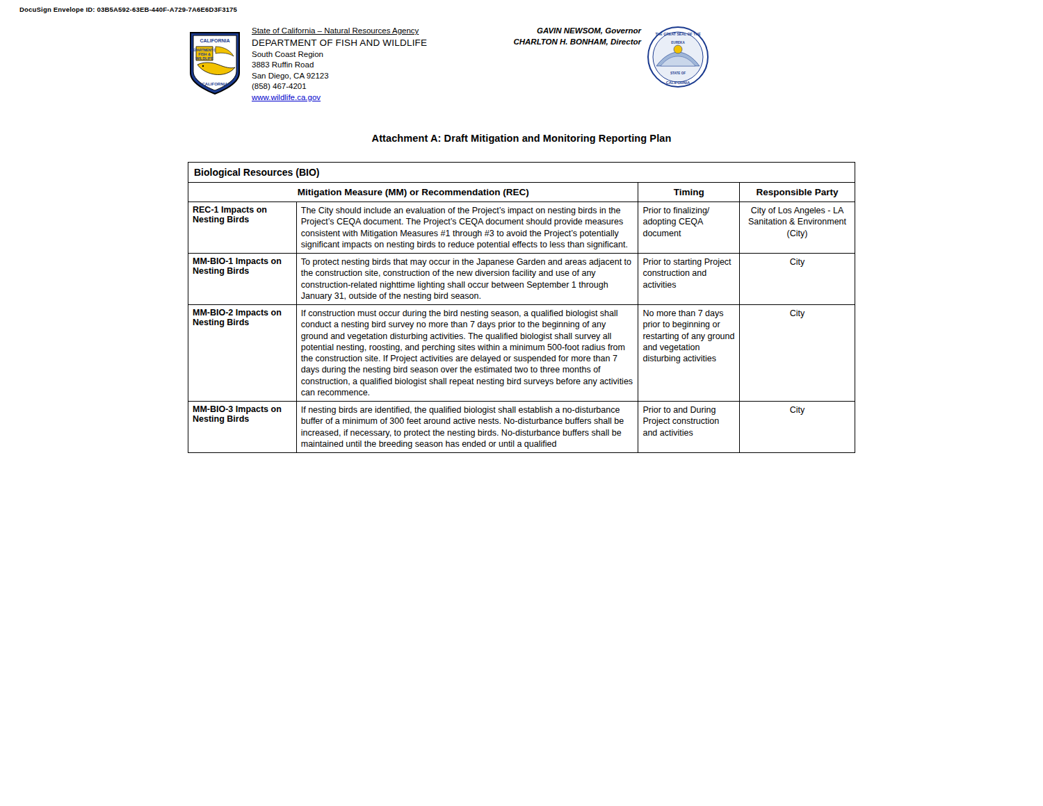DocuSign Envelope ID: 03B5A592-63EB-440F-A729-7A6E6D3F3175
CALIFORNIA DEPARTMENT OF FISH & WILDLIFE CALIFORNIA
THE GREAT SEAL OF THE CALIFORNIA EUREKA STATE OF
State of California – Natural Resources Agency
GAVIN NEWSOM, Governor
DEPARTMENT OF FISH AND WILDLIFE
CHARLTON H. BONHAM, Director
South Coast Region
3883 Ruffin Road
San Diego, CA 92123
(858) 467-4201
www.wildlife.ca.gov
Attachment A: Draft Mitigation and Monitoring Reporting Plan
| Biological Resources (BIO) |
| Mitigation Measure (MM) or Recommendation (REC) | Timing | Responsible Party |
| REC-1 Impacts on Nesting Birds | The City should include an evaluation of the Project’s impact on nesting birds in the Project’s CEQA document. The Project’s CEQA document should provide measures consistent with Mitigation Measures #1 through #3 to avoid the Project’s potentially significant impacts on nesting birds to reduce potential effects to less than significant. | Prior to finalizing/ adopting CEQA document | City of Los Angeles - LA Sanitation & Environment (City) |
| MM-BIO-1 Impacts on Nesting Birds | To protect nesting birds that may occur in the Japanese Garden and areas adjacent to the construction site, construction of the new diversion facility and use of any construction-related nighttime lighting shall occur between September 1 through January 31, outside of the nesting bird season. | Prior to starting Project construction and activities | City |
| MM-BIO-2 Impacts on Nesting Birds | If construction must occur during the bird nesting season, a qualified biologist shall conduct a nesting bird survey no more than 7 days prior to the beginning of any ground and vegetation disturbing activities. The qualified biologist shall survey all potential nesting, roosting, and perching sites within a minimum 500-foot radius from the construction site. If Project activities are delayed or suspended for more than 7 days during the nesting bird season over the estimated two to three months of construction, a qualified biologist shall repeat nesting bird surveys before any activities can recommence. | No more than 7 days prior to beginning or restarting of any ground and vegetation disturbing activities | City |
| MM-BIO-3 Impacts on Nesting Birds | If nesting birds are identified, the qualified biologist shall establish a no-disturbance buffer of a minimum of 300 feet around active nests. No-disturbance buffers shall be increased, if necessary, to protect the nesting birds. No-disturbance buffers shall be maintained until the breeding season has ended or until a qualified | Prior to and During Project construction and activities | City |